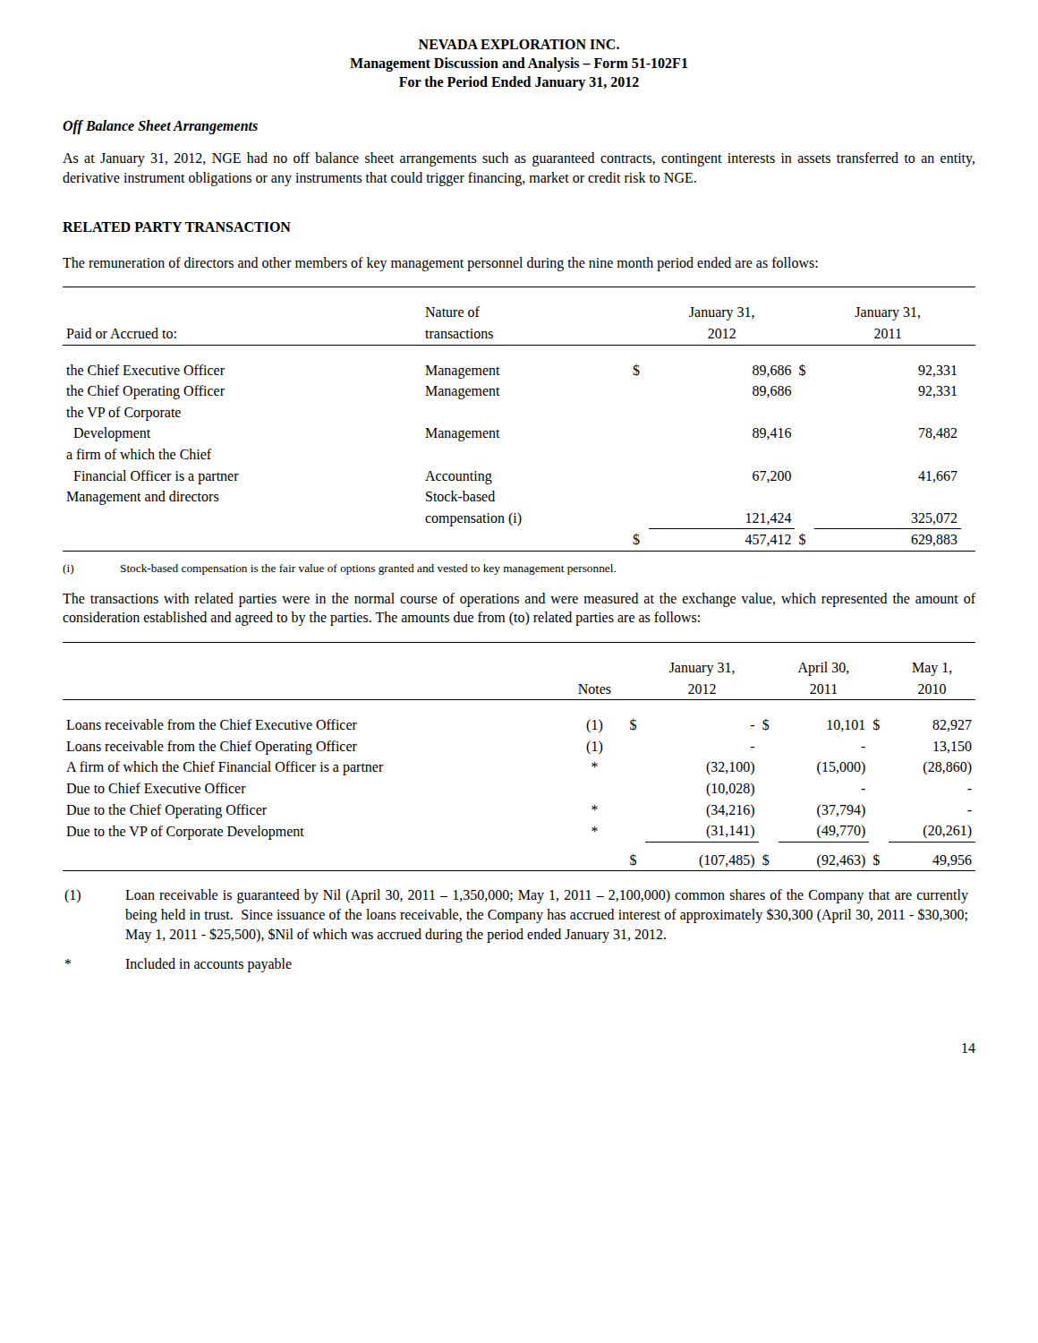NEVADA EXPLORATION INC.
Management Discussion and Analysis – Form 51-102F1
For the Period Ended January 31, 2012
Off Balance Sheet Arrangements
As at January 31, 2012, NGE had no off balance sheet arrangements such as guaranteed contracts, contingent interests in assets transferred to an entity, derivative instrument obligations or any instruments that could trigger financing, market or credit risk to NGE.
RELATED PARTY TRANSACTION
The remuneration of directors and other members of key management personnel during the nine month period ended are as follows:
| | Nature of | | January 31, | | January 31, | |
| Paid or Accrued to: | transactions | | 2012 | | 2011 | |
| the Chief Executive Officer | Management | $ | 89,686 | $ | 92,331 | |
| the Chief Operating Officer | Management | | 89,686 | | 92,331 | |
| the VP of Corporate | | | | | | |
| Development | Management | | 89,416 | | 78,482 | |
| a firm of which the Chief | | | | | | |
| Financial Officer is a partner | Accounting | | 67,200 | | 41,667 | |
| Management and directors | Stock-based | | | | | |
| | compensation (i) | | 121,424 | | 325,072 | |
| | | $ | 457,412 | $ | 629,883 | |
| (i) | Stock-based compensation is the fair value of options granted and vested to key management personnel. |
The transactions with related parties were in the normal course of operations and were measured at the exchange value, which represented the amount of consideration established and agreed to by the parties. The amounts due from (to) related parties are as follows:
| | | | January 31, | | April 30, | | May 1, |
| | Notes | | 2012 | | 2011 | | 2010 |
| Loans receivable from the Chief Executive Officer | (1) | $ | - | $ | 10,101 | $ | 82,927 |
| Loans receivable from the Chief Operating Officer | (1) | | - | | - | | 13,150 |
| A firm of which the Chief Financial Officer is a partner | * | | (32,100) | | (15,000) | | (28,860) |
| Due to Chief Executive Officer | | | (10,028) | | - | | - |
| Due to the Chief Operating Officer | * | | (34,216) | | (37,794) | | - |
| Due to the VP of Corporate Development | * | | (31,141) | | (49,770) | | (20,261) |
| | | $ | (107,485) | $ | (92,463) | $ | 49,956 |
| (1) | Loan receivable is guaranteed by Nil (April 30, 2011 – 1,350,000; May 1, 2011 – 2,100,000) common shares of the Company that are currently being held in trust. Since issuance of the loans receivable, the Company has accrued interest of approximately $30,300 (April 30, 2011 - $30,300; May 1, 2011 - $25,500), $Nil of which was accrued during the period ended January 31, 2012. |
| * | Included in accounts payable |
14